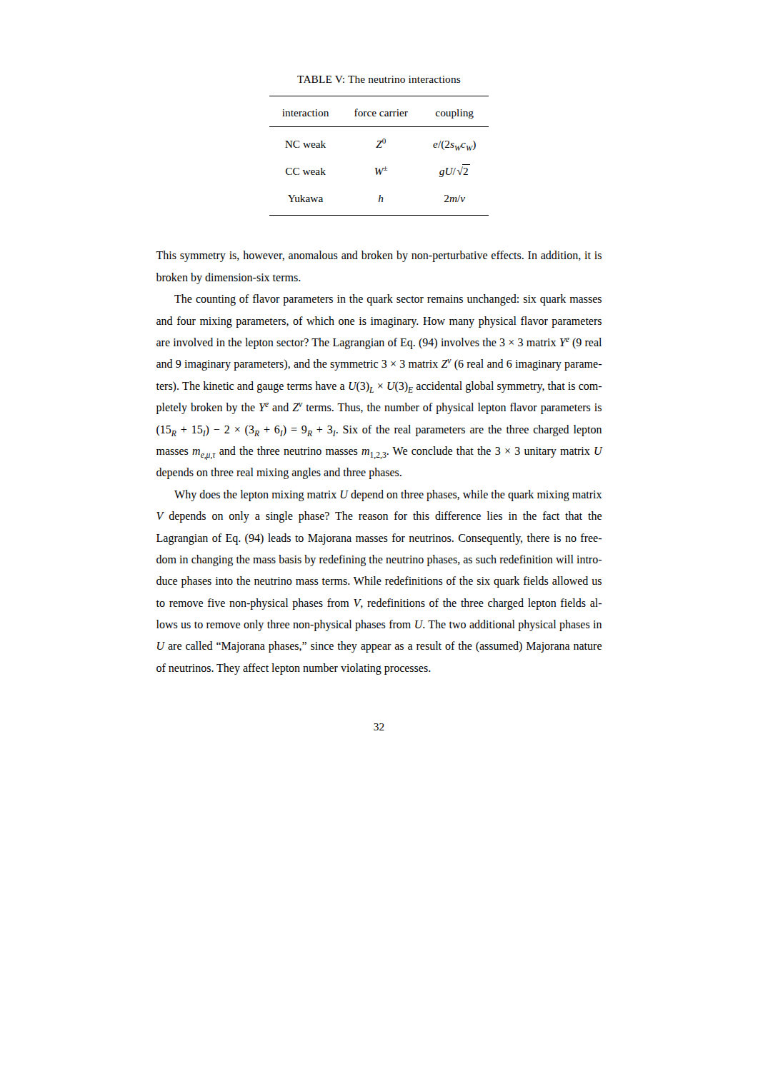TABLE V: The neutrino interactions
| interaction | force carrier | coupling |
| --- | --- | --- |
| NC weak | Z 0 | e /(2 s W c W ) |
| CC weak | W ± | gU / 2 |
| Yukawa | h | 2 m / v |
This symmetry is, however, anomalous and broken by non-perturbative effects. In addition, it is broken by dimension-six terms.
The counting of flavor parameters in the quark sector remains unchanged: six quark masses and four mixing parameters, of which one is imaginary. How many physical flavor parameters are involved in the lepton sector? The Lagrangian of Eq. (94) involves the 3 × 3 matrix Ye (9 real and 9 imaginary parameters), and the symmetric 3 × 3 matrix Zν (6 real and 6 imaginary parameters). The kinetic and gauge terms have a U(3)L × U(3)E accidental global symmetry, that is completely broken by the Ye and Zν terms. Thus, the number of physical lepton flavor parameters is (15R + 15I) − 2 × (3R + 6I) = 9R + 3I. Six of the real parameters are the three charged lepton masses me,μ,τ and the three neutrino masses m1,2,3. We conclude that the 3 × 3 unitary matrix U depends on three real mixing angles and three phases.
Why does the lepton mixing matrix U depend on three phases, while the quark mixing matrix V depends on only a single phase? The reason for this difference lies in the fact that the Lagrangian of Eq. (94) leads to Majorana masses for neutrinos. Consequently, there is no freedom in changing the mass basis by redefining the neutrino phases, as such redefinition will introduce phases into the neutrino mass terms. While redefinitions of the six quark fields allowed us to remove five non-physical phases from V, redefinitions of the three charged lepton fields allows us to remove only three non-physical phases from U. The two additional physical phases in U are called “Majorana phases,” since they appear as a result of the (assumed) Majorana nature of neutrinos. They affect lepton number violating processes.
32